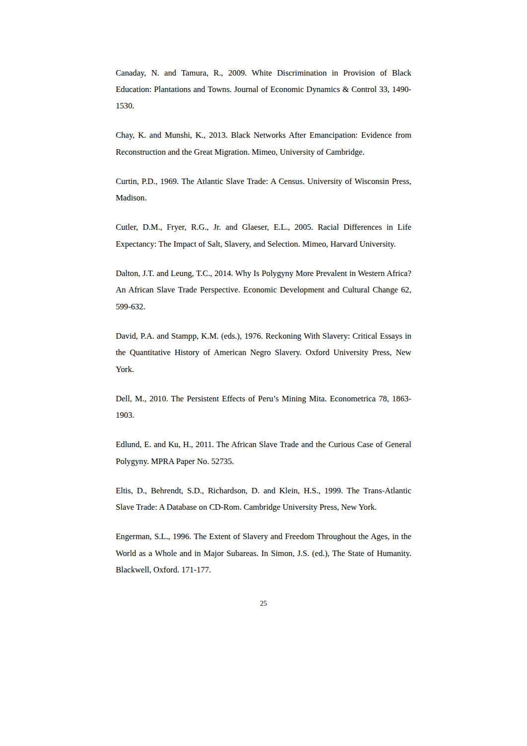Canaday, N. and Tamura, R., 2009. White Discrimination in Provision of Black Education: Plantations and Towns. Journal of Economic Dynamics & Control 33, 1490-1530.
Chay, K. and Munshi, K., 2013. Black Networks After Emancipation: Evidence from Reconstruction and the Great Migration. Mimeo, University of Cambridge.
Curtin, P.D., 1969. The Atlantic Slave Trade: A Census. University of Wisconsin Press, Madison.
Cutler, D.M., Fryer, R.G., Jr. and Glaeser, E.L., 2005. Racial Differences in Life Expectancy: The Impact of Salt, Slavery, and Selection. Mimeo, Harvard University.
Dalton, J.T. and Leung, T.C., 2014. Why Is Polygyny More Prevalent in Western Africa? An African Slave Trade Perspective. Economic Development and Cultural Change 62, 599-632.
David, P.A. and Stampp, K.M. (eds.), 1976. Reckoning With Slavery: Critical Essays in the Quantitative History of American Negro Slavery. Oxford University Press, New York.
Dell, M., 2010. The Persistent Effects of Peru’s Mining Mita. Econometrica 78, 1863-1903.
Edlund, E. and Ku, H., 2011. The African Slave Trade and the Curious Case of General Polygyny. MPRA Paper No. 52735.
Eltis, D., Behrendt, S.D., Richardson, D. and Klein, H.S., 1999. The Trans-Atlantic Slave Trade: A Database on CD-Rom. Cambridge University Press, New York.
Engerman, S.L., 1996. The Extent of Slavery and Freedom Throughout the Ages, in the World as a Whole and in Major Subareas. In Simon, J.S. (ed.), The State of Humanity. Blackwell, Oxford. 171-177.
25